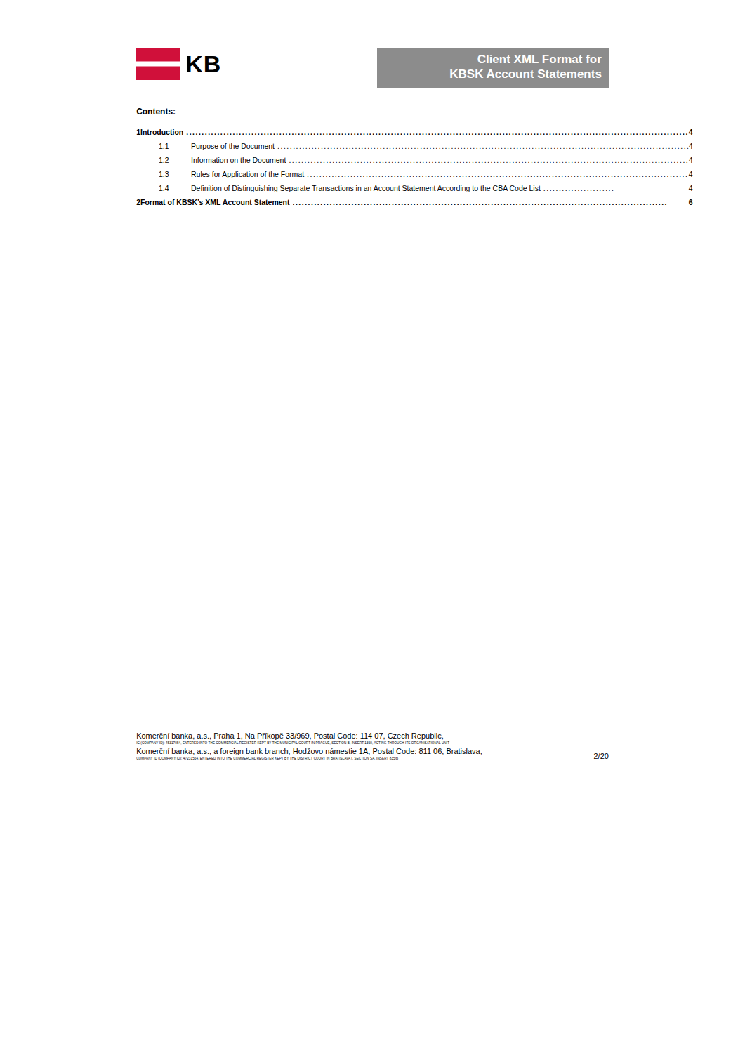KB
Client XML Format for
KBSK Account Statements
Contents:
| 1 | Introduction .................................................................................................................................................................. | 4 |
| | 1.1 | Purpose of the Document ................................................................................................................................................. | 4 |
| | 1.2 | Information on the Document ............................................................................................................................................. | 4 |
| | 1.3 | Rules for Application of the Format ................................................................................................................................. | 4 |
| | 1.4 | Definition of Distinguishing Separate Transactions in an Account Statement According to the CBA Code List ....................... | 4 |
| 2 | Format of KBSK’s XML Account Statement ......................................................................................................................... | 6 |
Komerční banka, a.s., Praha 1, Na Příkopě 33/969, Postal Code: 114 07, Czech Republic,
IČ (COMPANY ID): 45317054, ENTERED INTO THE COMMERCIAL REGISTER KEPT BY THE MUNICIPAL COURT IN PRAGUE, SECTION B, INSERT 1360, ACTING THROUGH ITS ORGANISATIONAL UNIT
Komerční banka, a.s., a foreign bank branch, Hodžovo námestie 1A, Postal Code: 811 06, Bratislava,
Company ID (COMPANY ID): 47231564, ENTERED INTO THE COMMERCIAL REGISTER KEPT BY THE DISTRICT COURT IN BRATISLAVA I, SECTION SA, INSERT 835/B
2/20